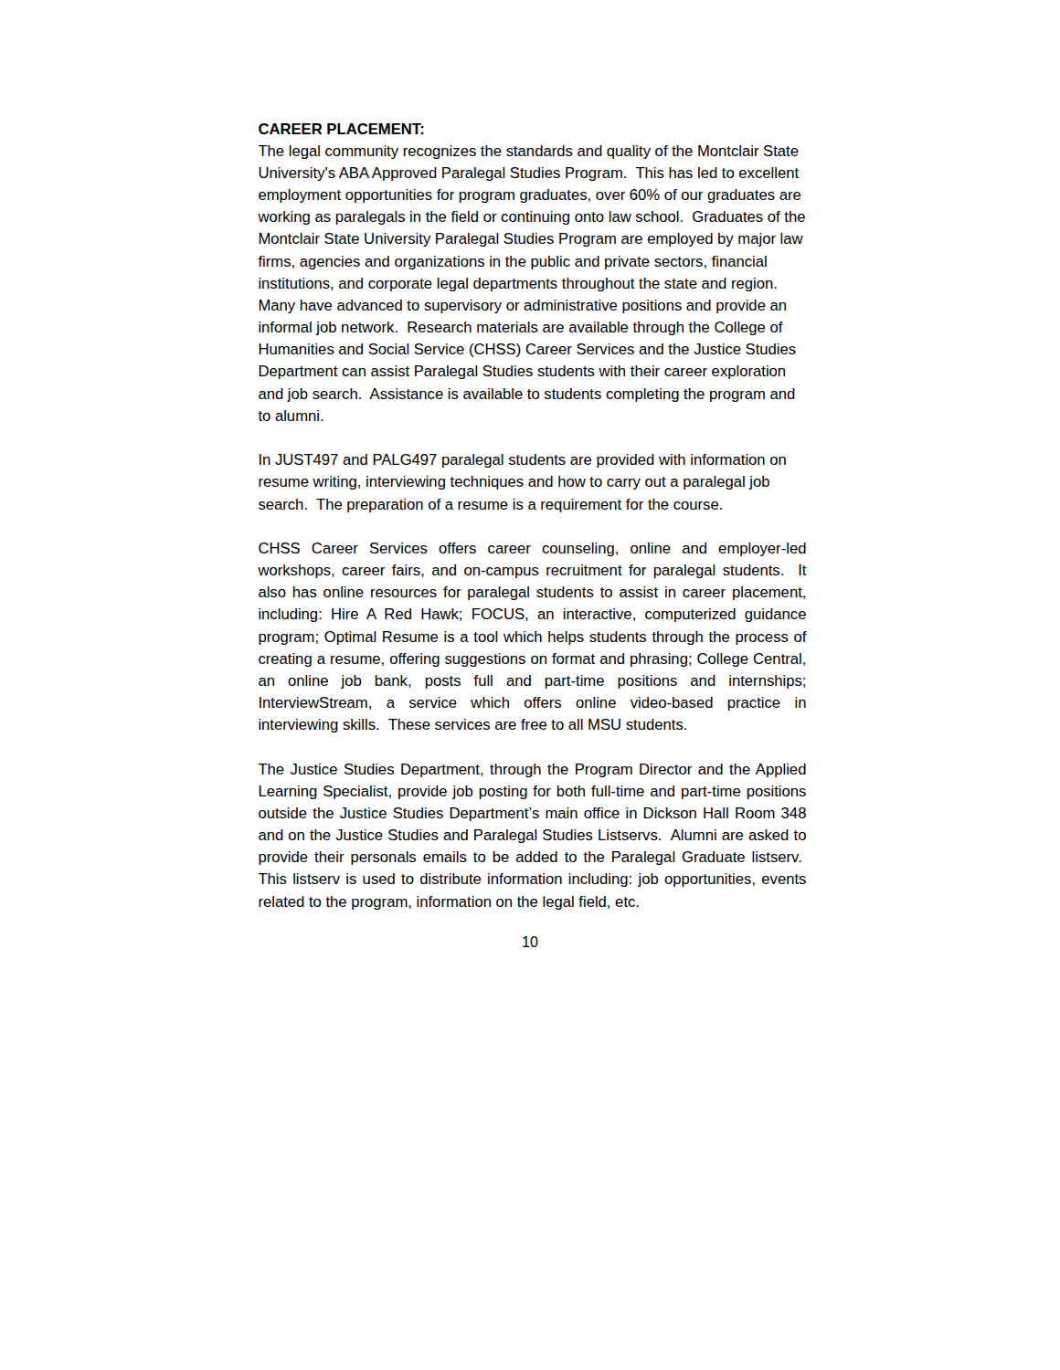CAREER PLACEMENT:
The legal community recognizes the standards and quality of the Montclair State University's ABA Approved Paralegal Studies Program. This has led to excellent employment opportunities for program graduates, over 60% of our graduates are working as paralegals in the field or continuing onto law school. Graduates of the Montclair State University Paralegal Studies Program are employed by major law firms, agencies and organizations in the public and private sectors, financial institutions, and corporate legal departments throughout the state and region. Many have advanced to supervisory or administrative positions and provide an informal job network. Research materials are available through the College of Humanities and Social Service (CHSS) Career Services and the Justice Studies Department can assist Paralegal Studies students with their career exploration and job search. Assistance is available to students completing the program and to alumni.
In JUST497 and PALG497 paralegal students are provided with information on resume writing, interviewing techniques and how to carry out a paralegal job search. The preparation of a resume is a requirement for the course.
CHSS Career Services offers career counseling, online and employer-led workshops, career fairs, and on-campus recruitment for paralegal students. It also has online resources for paralegal students to assist in career placement, including: Hire A Red Hawk; FOCUS, an interactive, computerized guidance program; Optimal Resume is a tool which helps students through the process of creating a resume, offering suggestions on format and phrasing; College Central, an online job bank, posts full and part-time positions and internships; InterviewStream, a service which offers online video-based practice in interviewing skills. These services are free to all MSU students.
The Justice Studies Department, through the Program Director and the Applied Learning Specialist, provide job posting for both full-time and part-time positions outside the Justice Studies Department’s main office in Dickson Hall Room 348 and on the Justice Studies and Paralegal Studies Listservs. Alumni are asked to provide their personals emails to be added to the Paralegal Graduate listserv. This listserv is used to distribute information including: job opportunities, events related to the program, information on the legal field, etc.
10